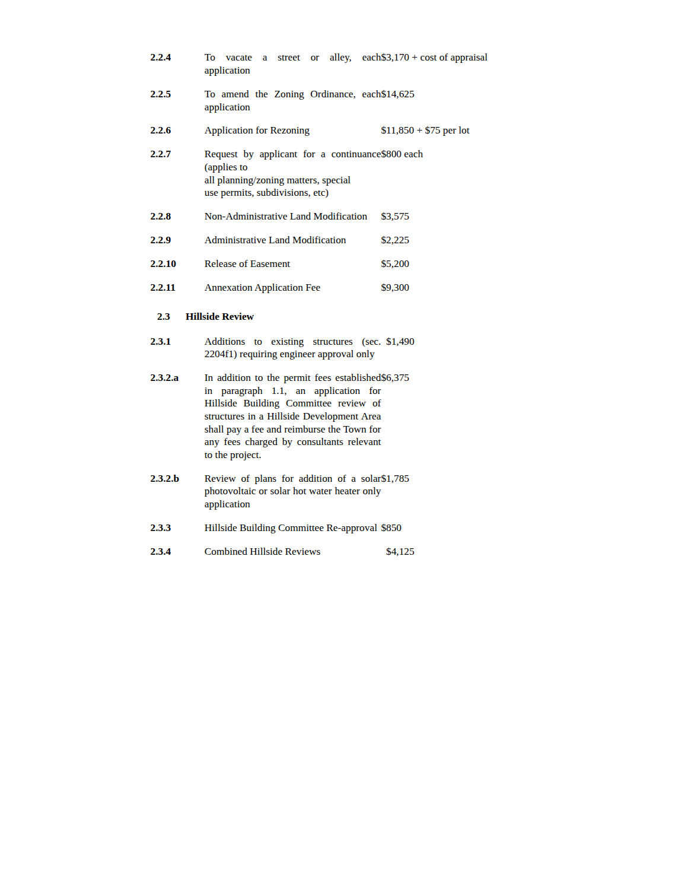| 2.2.4 | To vacate a street or alley, each application | $3,170 + cost of appraisal |
| 2.2.5 | To amend the Zoning Ordinance, each application | $14,625 |
| 2.2.6 | Application for Rezoning | $11,850 + $75 per lot |
| 2.2.7 | Request by applicant for a continuance (applies to all planning/zoning matters, special use permits, subdivisions, etc) | $800 each |
| 2.2.8 | Non-Administrative Land Modification | $3,575 |
| 2.2.9 | Administrative Land Modification | $2,225 |
| 2.2.10 | Release of Easement | $5,200 |
| 2.2.11 | Annexation Application Fee | $9,300 |
2.3 Hillside Review
| 2.3.1 | Additions to existing structures (sec. 2204f1) requiring engineer approval only | $1,490 |
| 2.3.2.a | In addition to the permit fees established in paragraph 1.1, an application for Hillside Building Committee review of structures in a Hillside Development Area shall pay a fee and reimburse the Town for any fees charged by consultants relevant to the project. | $6,375 |
| 2.3.2.b | Review of plans for addition of a solar photovoltaic or solar hot water heater only application | $1,785 |
| 2.3.3 | Hillside Building Committee Re-approval | $850 |
| 2.3.4 | Combined Hillside Reviews | $4,125 |